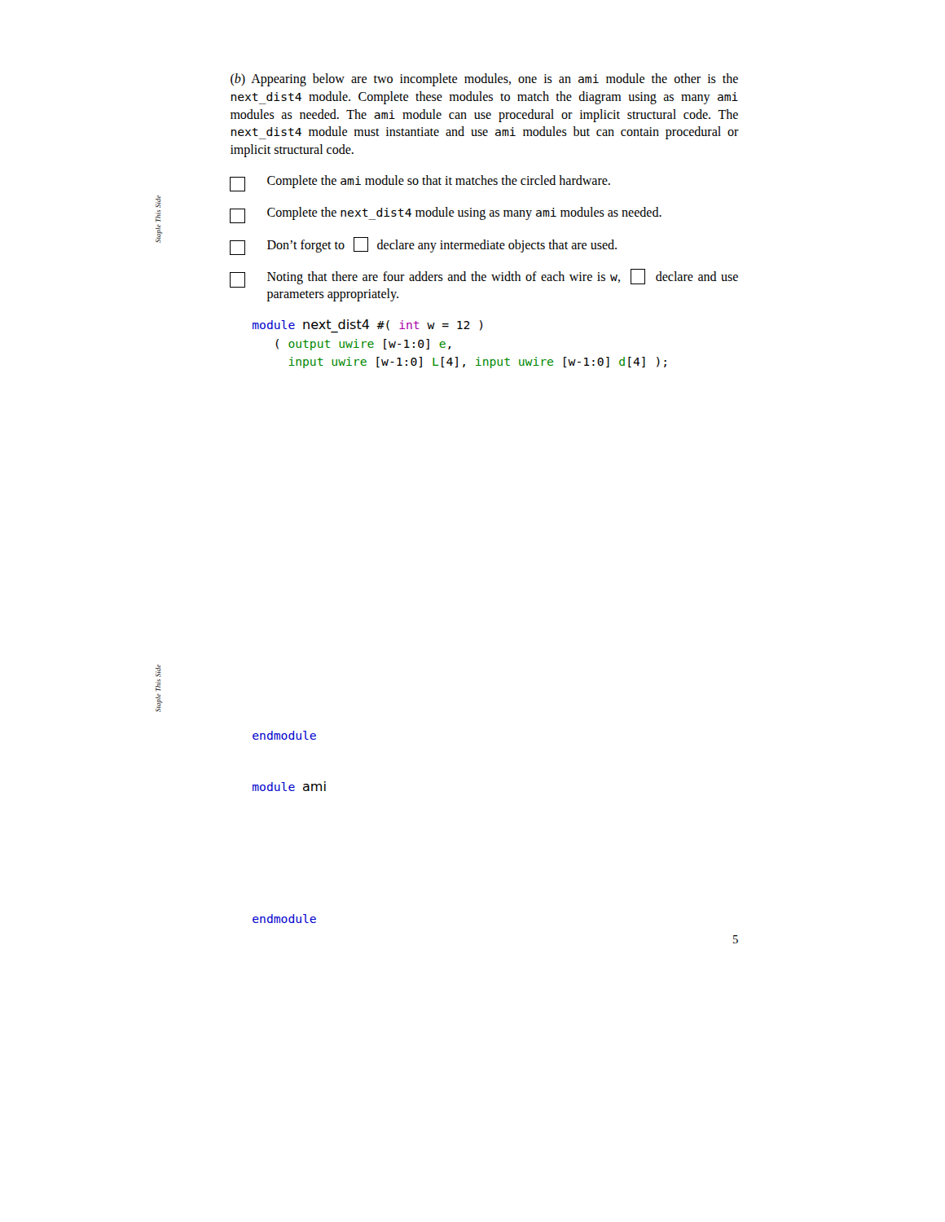Staple This Side
Staple This Side
(b) Appearing below are two incomplete modules, one is an ami module the other is the next_dist4 module. Complete these modules to match the diagram using as many ami modules as needed. The ami module can use procedural or implicit structural code. The next_dist4 module must instantiate and use ami modules but can contain procedural or implicit structural code.
Complete the ami module so that it matches the circled hardware.
Complete the next_dist4 module using as many ami modules as needed.
Don’t forget to declare any intermediate objects that are used.
Noting that there are four adders and the width of each wire is w, declare and use parameters appropriately.
module next_dist4 #( int w = 12 ) ( output uwire [w-1:0] e, input uwire [w-1:0] L[4], input uwire [w-1:0] d[4] );
endmodule
module ami
endmodule
5